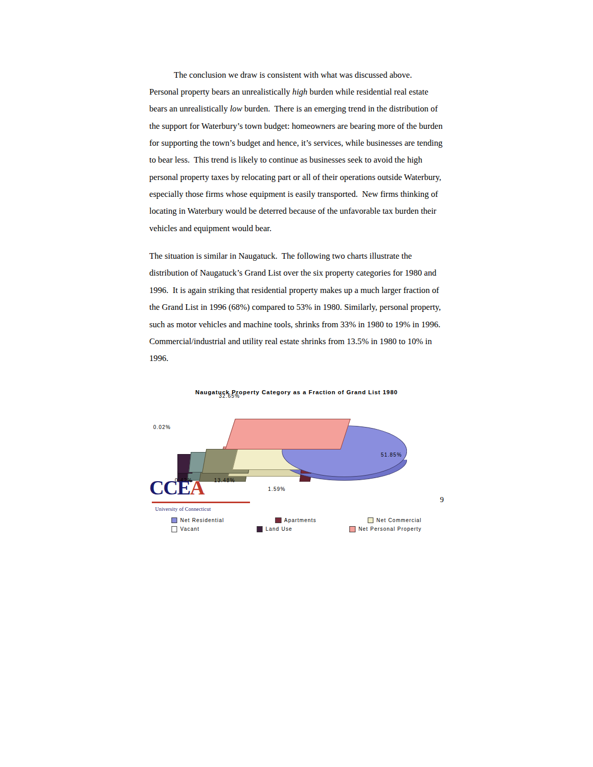The conclusion we draw is consistent with what was discussed above. Personal property bears an unrealistically high burden while residential real estate bears an unrealistically low burden. There is an emerging trend in the distribution of the support for Waterbury’s town budget: homeowners are bearing more of the burden for supporting the town’s budget and hence, it’s services, while businesses are tending to bear less. This trend is likely to continue as businesses seek to avoid the high personal property taxes by relocating part or all of their operations outside Waterbury, especially those firms whose equipment is easily transported. New firms thinking of locating in Waterbury would be deterred because of the unfavorable tax burden their vehicles and equipment would bear.
The situation is similar in Naugatuck. The following two charts illustrate the distribution of Naugatuck’s Grand List over the six property categories for 1980 and 1996. It is again striking that residential property makes up a much larger fraction of the Grand List in 1996 (68%) compared to 53% in 1980. Similarly, personal property, such as motor vehicles and machine tools, shrinks from 33% in 1980 to 19% in 1996. Commercial/industrial and utility real estate shrinks from 13.5% in 1980 to 10% in 1996.
Naugatuck Property Category as a Fraction of Grand List 1980
32.65%
0.02%
0.42%
13.48%
1.59%
51.85%
Net Residential Apartments Net Commercial
Vacant Land Use Net Personal Property
CCEA
University of Connecticut
9